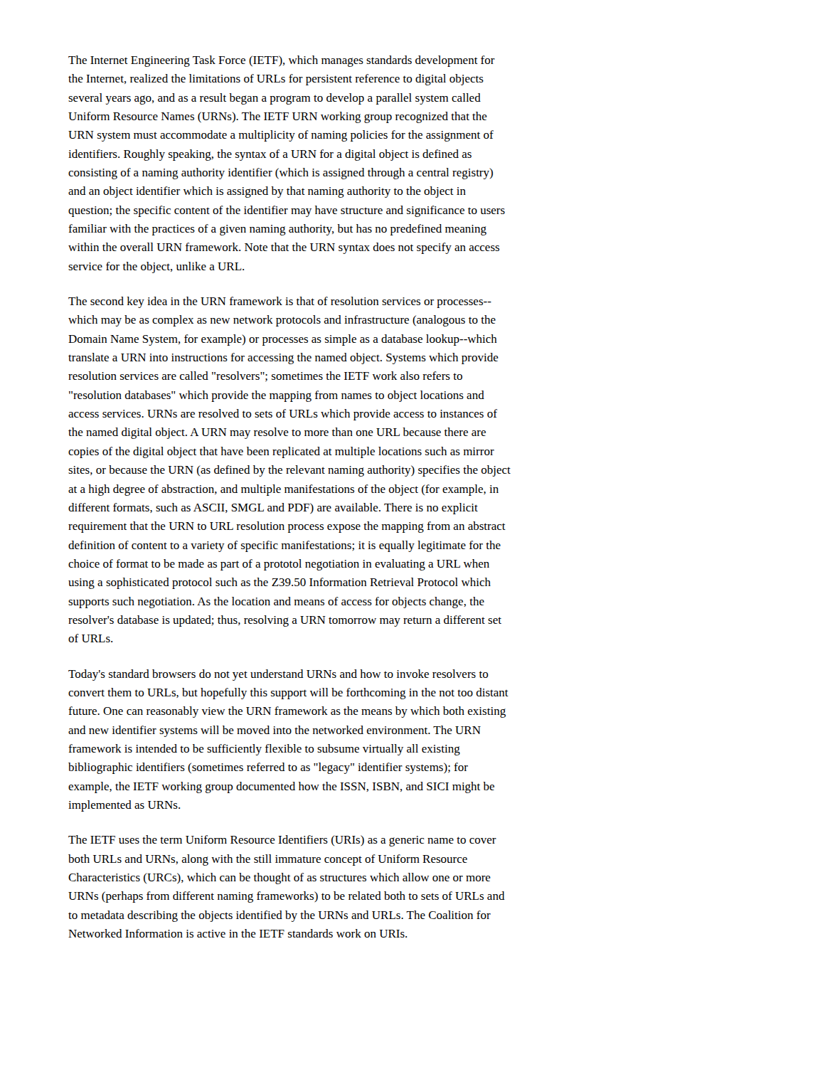The Internet Engineering Task Force (IETF), which manages standards development for the Internet, realized the limitations of URLs for persistent reference to digital objects several years ago, and as a result began a program to develop a parallel system called Uniform Resource Names (URNs). The IETF URN working group recognized that the URN system must accommodate a multiplicity of naming policies for the assignment of identifiers. Roughly speaking, the syntax of a URN for a digital object is defined as consisting of a naming authority identifier (which is assigned through a central registry) and an object identifier which is assigned by that naming authority to the object in question; the specific content of the identifier may have structure and significance to users familiar with the practices of a given naming authority, but has no predefined meaning within the overall URN framework. Note that the URN syntax does not specify an access service for the object, unlike a URL.
The second key idea in the URN framework is that of resolution services or processes--which may be as complex as new network protocols and infrastructure (analogous to the Domain Name System, for example) or processes as simple as a database lookup--which translate a URN into instructions for accessing the named object. Systems which provide resolution services are called "resolvers"; sometimes the IETF work also refers to "resolution databases" which provide the mapping from names to object locations and access services. URNs are resolved to sets of URLs which provide access to instances of the named digital object. A URN may resolve to more than one URL because there are copies of the digital object that have been replicated at multiple locations such as mirror sites, or because the URN (as defined by the relevant naming authority) specifies the object at a high degree of abstraction, and multiple manifestations of the object (for example, in different formats, such as ASCII, SMGL and PDF) are available. There is no explicit requirement that the URN to URL resolution process expose the mapping from an abstract definition of content to a variety of specific manifestations; it is equally legitimate for the choice of format to be made as part of a prototol negotiation in evaluating a URL when using a sophisticated protocol such as the Z39.50 Information Retrieval Protocol which supports such negotiation. As the location and means of access for objects change, the resolver's database is updated; thus, resolving a URN tomorrow may return a different set of URLs.
Today's standard browsers do not yet understand URNs and how to invoke resolvers to convert them to URLs, but hopefully this support will be forthcoming in the not too distant future. One can reasonably view the URN framework as the means by which both existing and new identifier systems will be moved into the networked environment. The URN framework is intended to be sufficiently flexible to subsume virtually all existing bibliographic identifiers (sometimes referred to as "legacy" identifier systems); for example, the IETF working group documented how the ISSN, ISBN, and SICI might be implemented as URNs.
The IETF uses the term Uniform Resource Identifiers (URIs) as a generic name to cover both URLs and URNs, along with the still immature concept of Uniform Resource Characteristics (URCs), which can be thought of as structures which allow one or more URNs (perhaps from different naming frameworks) to be related both to sets of URLs and to metadata describing the objects identified by the URNs and URLs. The Coalition for Networked Information is active in the IETF standards work on URIs.